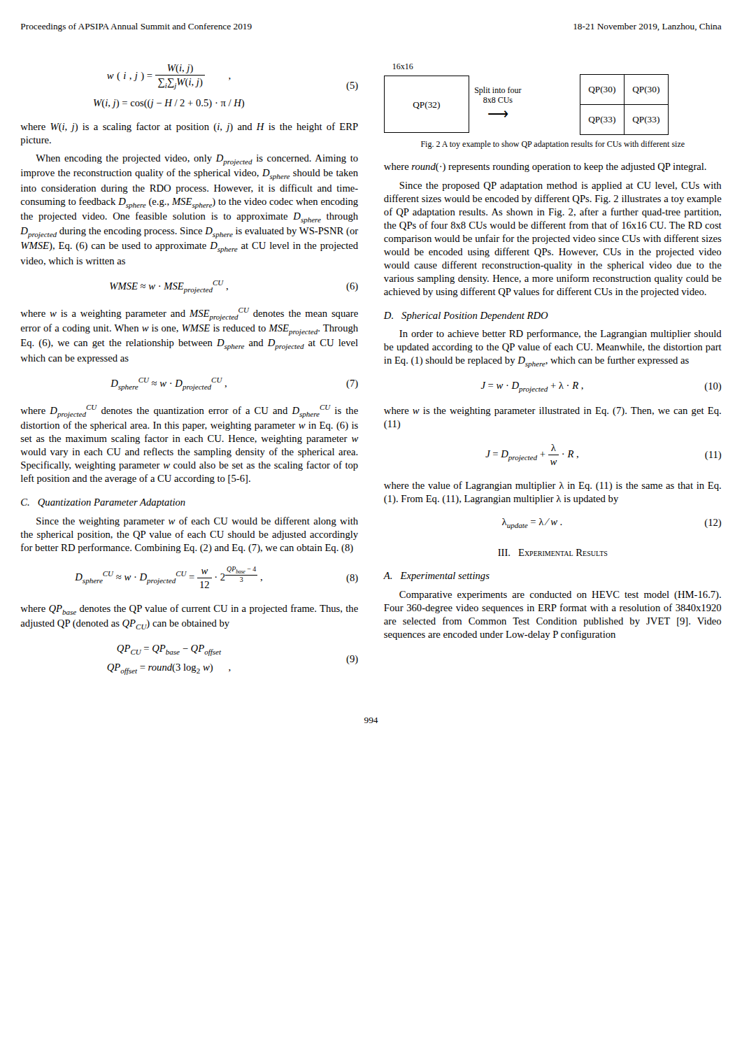Proceedings of APSIPA Annual Summit and Conference 2019 18-21 November 2019, Lanzhou, China
w(i, j) = W(i, j) ∑i∑jW(i, j) ,
W(i, j) = cos((j − H / 2 + 0.5) · π / H)
(5)
where W(i, j) is a scaling factor at position (i, j) and H is the height of ERP picture.
When encoding the projected video, only Dprojected is concerned. Aiming to improve the reconstruction quality of the spherical video, Dsphere should be taken into consideration during the RDO process. However, it is difficult and time-consuming to feedback Dsphere (e.g., MSEsphere) to the video codec when encoding the projected video. One feasible solution is to approximate Dsphere through Dprojected during the encoding process. Since Dsphere is evaluated by WS-PSNR (or WMSE), Eq. (6) can be used to approximate Dsphere at CU level in the projected video, which is written as
WMSE ≈ w · MSEprojectedCU ,
(6)
where w is a weighting parameter and MSEprojectedCU denotes the mean square error of a coding unit. When w is one, WMSE is reduced to MSEprojected. Through Eq. (6), we can get the relationship between Dsphere and Dprojected at CU level which can be expressed as
DsphereCU ≈ w · DprojectedCU ,
(7)
where DprojectedCU denotes the quantization error of a CU and DsphereCU is the distortion of the spherical area. In this paper, weighting parameter w in Eq. (6) is set as the maximum scaling factor in each CU. Hence, weighting parameter w would vary in each CU and reflects the sampling density of the spherical area. Specifically, weighting parameter w could also be set as the scaling factor of top left position and the average of a CU according to [5-6].
C. Quantization Parameter Adaptation
Since the weighting parameter w of each CU would be different along with the spherical position, the QP value of each CU should be adjusted accordingly for better RD performance. Combining Eq. (2) and Eq. (7), we can obtain Eq. (8)
DsphereCU ≈ w · DprojectedCU = w 12 · 2QPbase − 43 ,
(8)
where QPbase denotes the QP value of current CU in a projected frame. Thus, the adjusted QP (denoted as QPCU) can be obtained by
QPCU = QPbase − QPoffset
QPoffset = round(3 log2 w),
(9)
16x16
QP(32)
Split into four
8x8 CUs
⟶
| QP(30) | QP(30) |
| QP(33) | QP(33) |
Fig. 2 A toy example to show QP adaptation results for CUs with different size
where round(·) represents rounding operation to keep the adjusted QP integral.
Since the proposed QP adaptation method is applied at CU level, CUs with different sizes would be encoded by different QPs. Fig. 2 illustrates a toy example of QP adaptation results. As shown in Fig. 2, after a further quad-tree partition, the QPs of four 8x8 CUs would be different from that of 16x16 CU. The RD cost comparison would be unfair for the projected video since CUs with different sizes would be encoded using different QPs. However, CUs in the projected video would cause different reconstruction-quality in the spherical video due to the various sampling density. Hence, a more uniform reconstruction quality could be achieved by using different QP values for different CUs in the projected video.
D. Spherical Position Dependent RDO
In order to achieve better RD performance, the Lagrangian multiplier should be updated according to the QP value of each CU. Meanwhile, the distortion part in Eq. (1) should be replaced by Dsphere, which can be further expressed as
J = w · Dprojected + λ · R ,
(10)
where w is the weighting parameter illustrated in Eq. (7). Then, we can get Eq. (11)
J = Dprojected + λ w · R ,
(11)
where the value of Lagrangian multiplier λ in Eq. (11) is the same as that in Eq. (1). From Eq. (11), Lagrangian multiplier λ is updated by
λupdate = λ ⁄ w .
(12)
III. Experimental Results
A. Experimental settings
Comparative experiments are conducted on HEVC test model (HM-16.7). Four 360-degree video sequences in ERP format with a resolution of 3840x1920 are selected from Common Test Condition published by JVET [9]. Video sequences are encoded under Low-delay P configuration
994